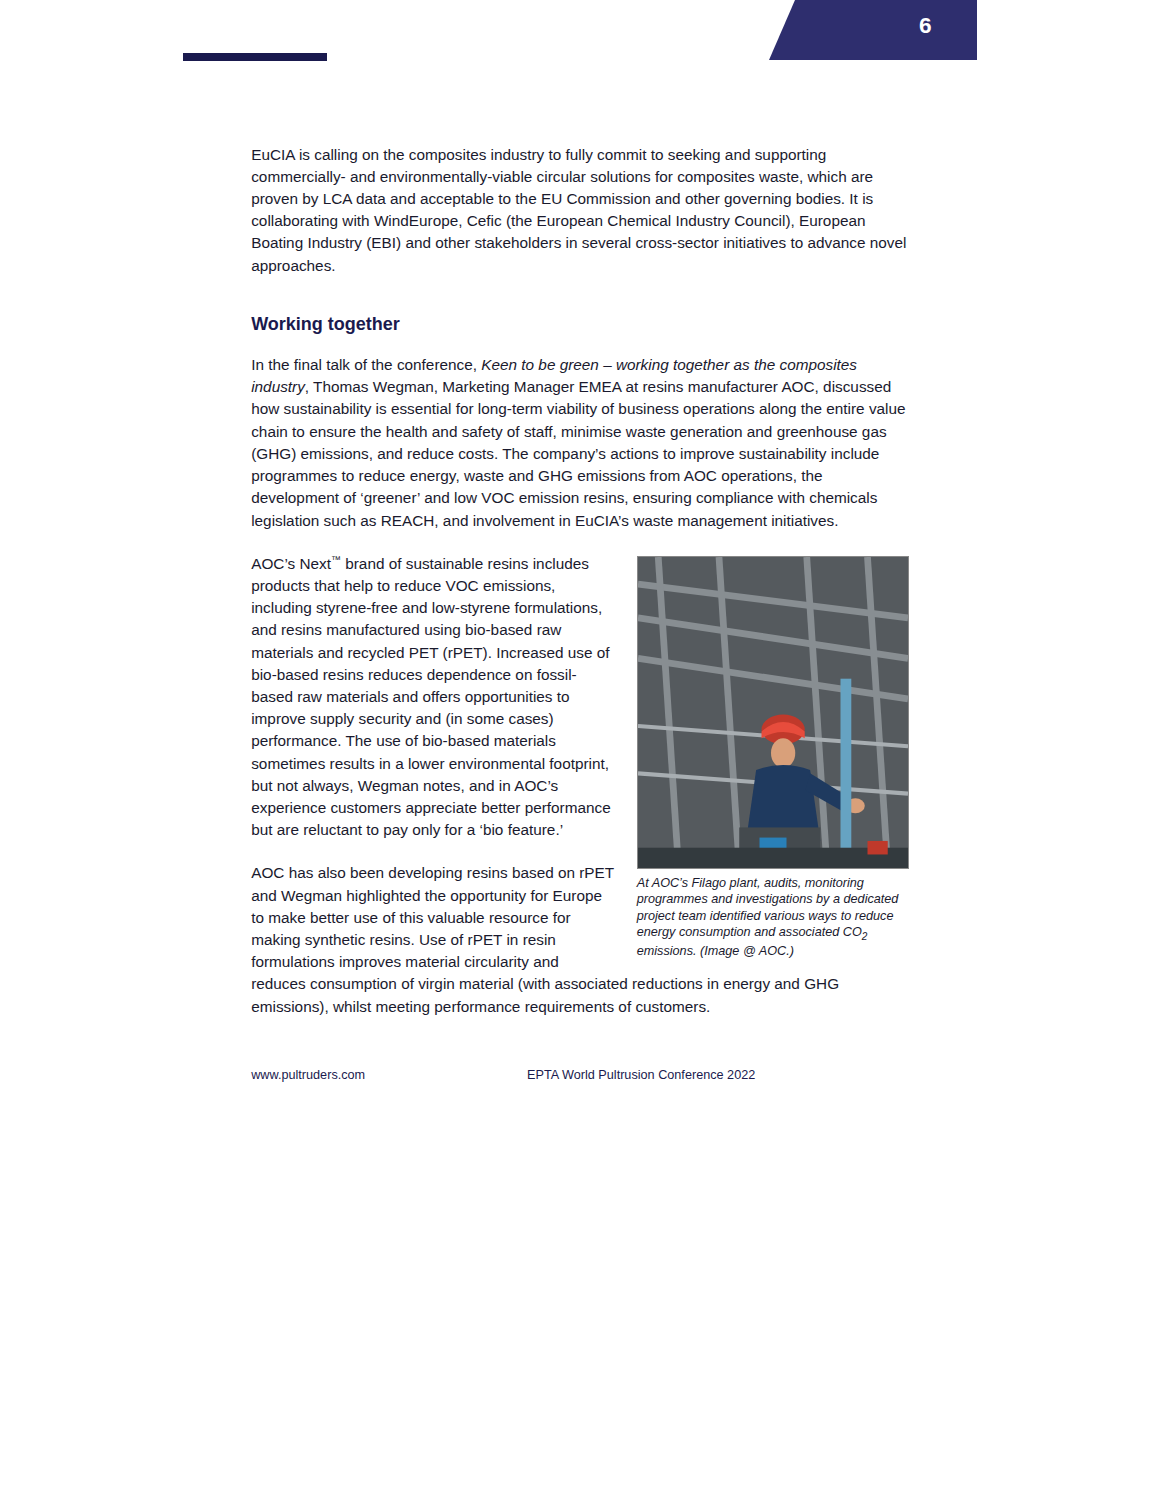6
EuCIA is calling on the composites industry to fully commit to seeking and supporting commercially- and environmentally-viable circular solutions for composites waste, which are proven by LCA data and acceptable to the EU Commission and other governing bodies. It is collaborating with WindEurope, Cefic (the European Chemical Industry Council), European Boating Industry (EBI) and other stakeholders in several cross-sector initiatives to advance novel approaches.
Working together
In the final talk of the conference, Keen to be green – working together as the composites industry, Thomas Wegman, Marketing Manager EMEA at resins manufacturer AOC, discussed how sustainability is essential for long-term viability of business operations along the entire value chain to ensure the health and safety of staff, minimise waste generation and greenhouse gas (GHG) emissions, and reduce costs. The company’s actions to improve sustainability include programmes to reduce energy, waste and GHG emissions from AOC operations, the development of ‘greener’ and low VOC emission resins, ensuring compliance with chemicals legislation such as REACH, and involvement in EuCIA’s waste management initiatives.
At AOC’s Filago plant, audits, monitoring programmes and investigations by a dedicated project team identified various ways to reduce energy consumption and associated CO2 emissions. (Image @ AOC.)
AOC’s Next™ brand of sustainable resins includes products that help to reduce VOC emissions, including styrene-free and low-styrene formulations, and resins manufactured using bio-based raw materials and recycled PET (rPET). Increased use of bio-based resins reduces dependence on fossil-based raw materials and offers opportunities to improve supply security and (in some cases) performance. The use of bio-based materials sometimes results in a lower environmental footprint, but not always, Wegman notes, and in AOC’s experience customers appreciate better performance but are reluctant to pay only for a ‘bio feature.’
AOC has also been developing resins based on rPET and Wegman highlighted the opportunity for Europe to make better use of this valuable resource for making synthetic resins. Use of rPET in resin formulations improves material circularity and reduces consumption of virgin material (with associated reductions in energy and GHG emissions), whilst meeting performance requirements of customers.
www.pultruders.com
EPTA World Pultrusion Conference 2022